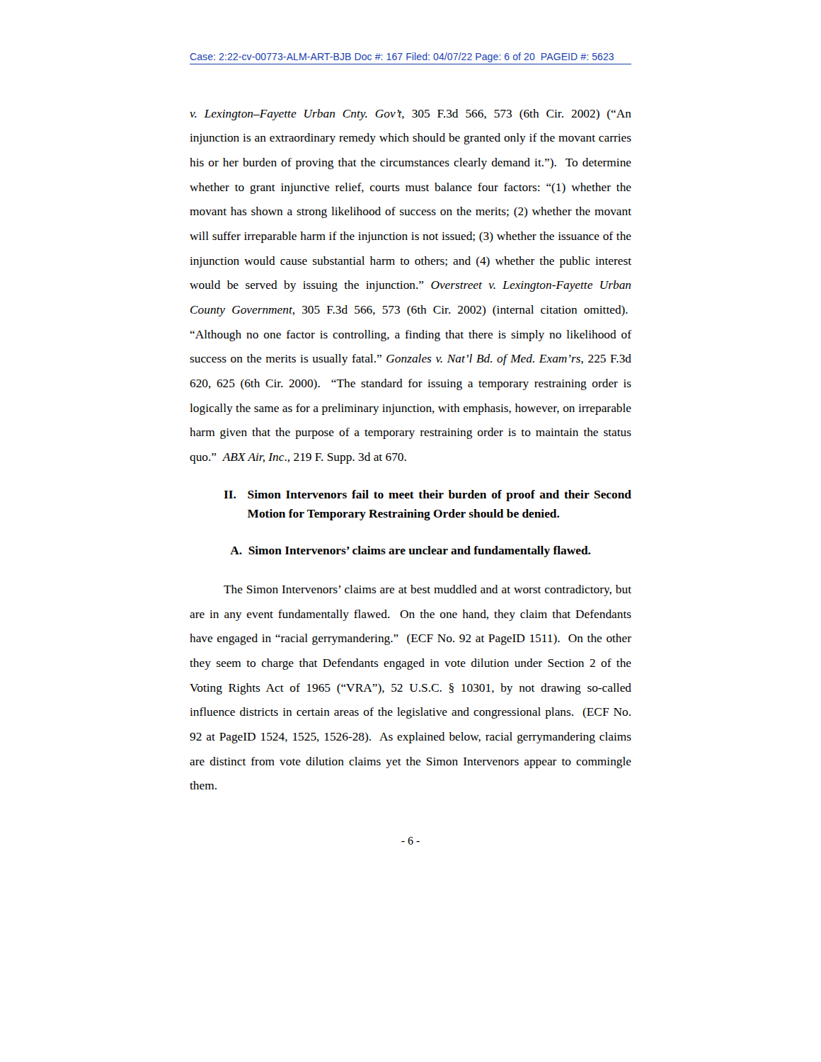Case: 2:22-cv-00773-ALM-ART-BJB Doc #: 167 Filed: 04/07/22 Page: 6 of 20 PAGEID #: 5623
v. Lexington–Fayette Urban Cnty. Gov’t, 305 F.3d 566, 573 (6th Cir. 2002) (“An injunction is an extraordinary remedy which should be granted only if the movant carries his or her burden of proving that the circumstances clearly demand it.”). To determine whether to grant injunctive relief, courts must balance four factors: “(1) whether the movant has shown a strong likelihood of success on the merits; (2) whether the movant will suffer irreparable harm if the injunction is not issued; (3) whether the issuance of the injunction would cause substantial harm to others; and (4) whether the public interest would be served by issuing the injunction.” Overstreet v. Lexington-Fayette Urban County Government, 305 F.3d 566, 573 (6th Cir. 2002) (internal citation omitted). “Although no one factor is controlling, a finding that there is simply no likelihood of success on the merits is usually fatal.” Gonzales v. Nat’l Bd. of Med. Exam’rs, 225 F.3d 620, 625 (6th Cir. 2000). “The standard for issuing a temporary restraining order is logically the same as for a preliminary injunction, with emphasis, however, on irreparable harm given that the purpose of a temporary restraining order is to maintain the status quo.” ABX Air, Inc., 219 F. Supp. 3d at 670.
II. Simon Intervenors fail to meet their burden of proof and their Second Motion for Temporary Restraining Order should be denied.
A. Simon Intervenors’ claims are unclear and fundamentally flawed.
The Simon Intervenors’ claims are at best muddled and at worst contradictory, but are in any event fundamentally flawed. On the one hand, they claim that Defendants have engaged in “racial gerrymandering.” (ECF No. 92 at PageID 1511). On the other they seem to charge that Defendants engaged in vote dilution under Section 2 of the Voting Rights Act of 1965 (“VRA”), 52 U.S.C. § 10301, by not drawing so-called influence districts in certain areas of the legislative and congressional plans. (ECF No. 92 at PageID 1524, 1525, 1526-28). As explained below, racial gerrymandering claims are distinct from vote dilution claims yet the Simon Intervenors appear to commingle them.
- 6 -